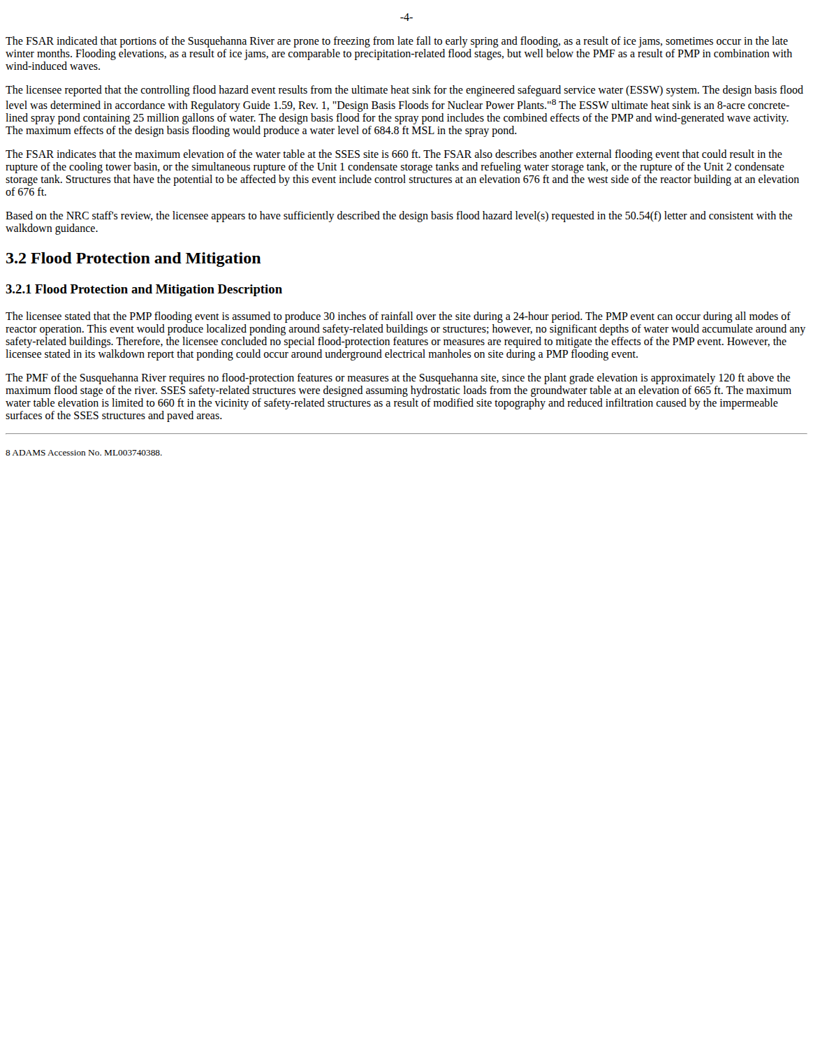-4-
The FSAR indicated that portions of the Susquehanna River are prone to freezing from late fall to early spring and flooding, as a result of ice jams, sometimes occur in the late winter months. Flooding elevations, as a result of ice jams, are comparable to precipitation-related flood stages, but well below the PMF as a result of PMP in combination with wind-induced waves.
The licensee reported that the controlling flood hazard event results from the ultimate heat sink for the engineered safeguard service water (ESSW) system. The design basis flood level was determined in accordance with Regulatory Guide 1.59, Rev. 1, "Design Basis Floods for Nuclear Power Plants."8 The ESSW ultimate heat sink is an 8-acre concrete-lined spray pond containing 25 million gallons of water. The design basis flood for the spray pond includes the combined effects of the PMP and wind-generated wave activity. The maximum effects of the design basis flooding would produce a water level of 684.8 ft MSL in the spray pond.
The FSAR indicates that the maximum elevation of the water table at the SSES site is 660 ft. The FSAR also describes another external flooding event that could result in the rupture of the cooling tower basin, or the simultaneous rupture of the Unit 1 condensate storage tanks and refueling water storage tank, or the rupture of the Unit 2 condensate storage tank. Structures that have the potential to be affected by this event include control structures at an elevation 676 ft and the west side of the reactor building at an elevation of 676 ft.
Based on the NRC staff's review, the licensee appears to have sufficiently described the design basis flood hazard level(s) requested in the 50.54(f) letter and consistent with the walkdown guidance.
3.2 Flood Protection and Mitigation
3.2.1 Flood Protection and Mitigation Description
The licensee stated that the PMP flooding event is assumed to produce 30 inches of rainfall over the site during a 24-hour period. The PMP event can occur during all modes of reactor operation. This event would produce localized ponding around safety-related buildings or structures; however, no significant depths of water would accumulate around any safety-related buildings. Therefore, the licensee concluded no special flood-protection features or measures are required to mitigate the effects of the PMP event. However, the licensee stated in its walkdown report that ponding could occur around underground electrical manholes on site during a PMP flooding event.
The PMF of the Susquehanna River requires no flood-protection features or measures at the Susquehanna site, since the plant grade elevation is approximately 120 ft above the maximum flood stage of the river. SSES safety-related structures were designed assuming hydrostatic loads from the groundwater table at an elevation of 665 ft. The maximum water table elevation is limited to 660 ft in the vicinity of safety-related structures as a result of modified site topography and reduced infiltration caused by the impermeable surfaces of the SSES structures and paved areas.
8 ADAMS Accession No. ML003740388.